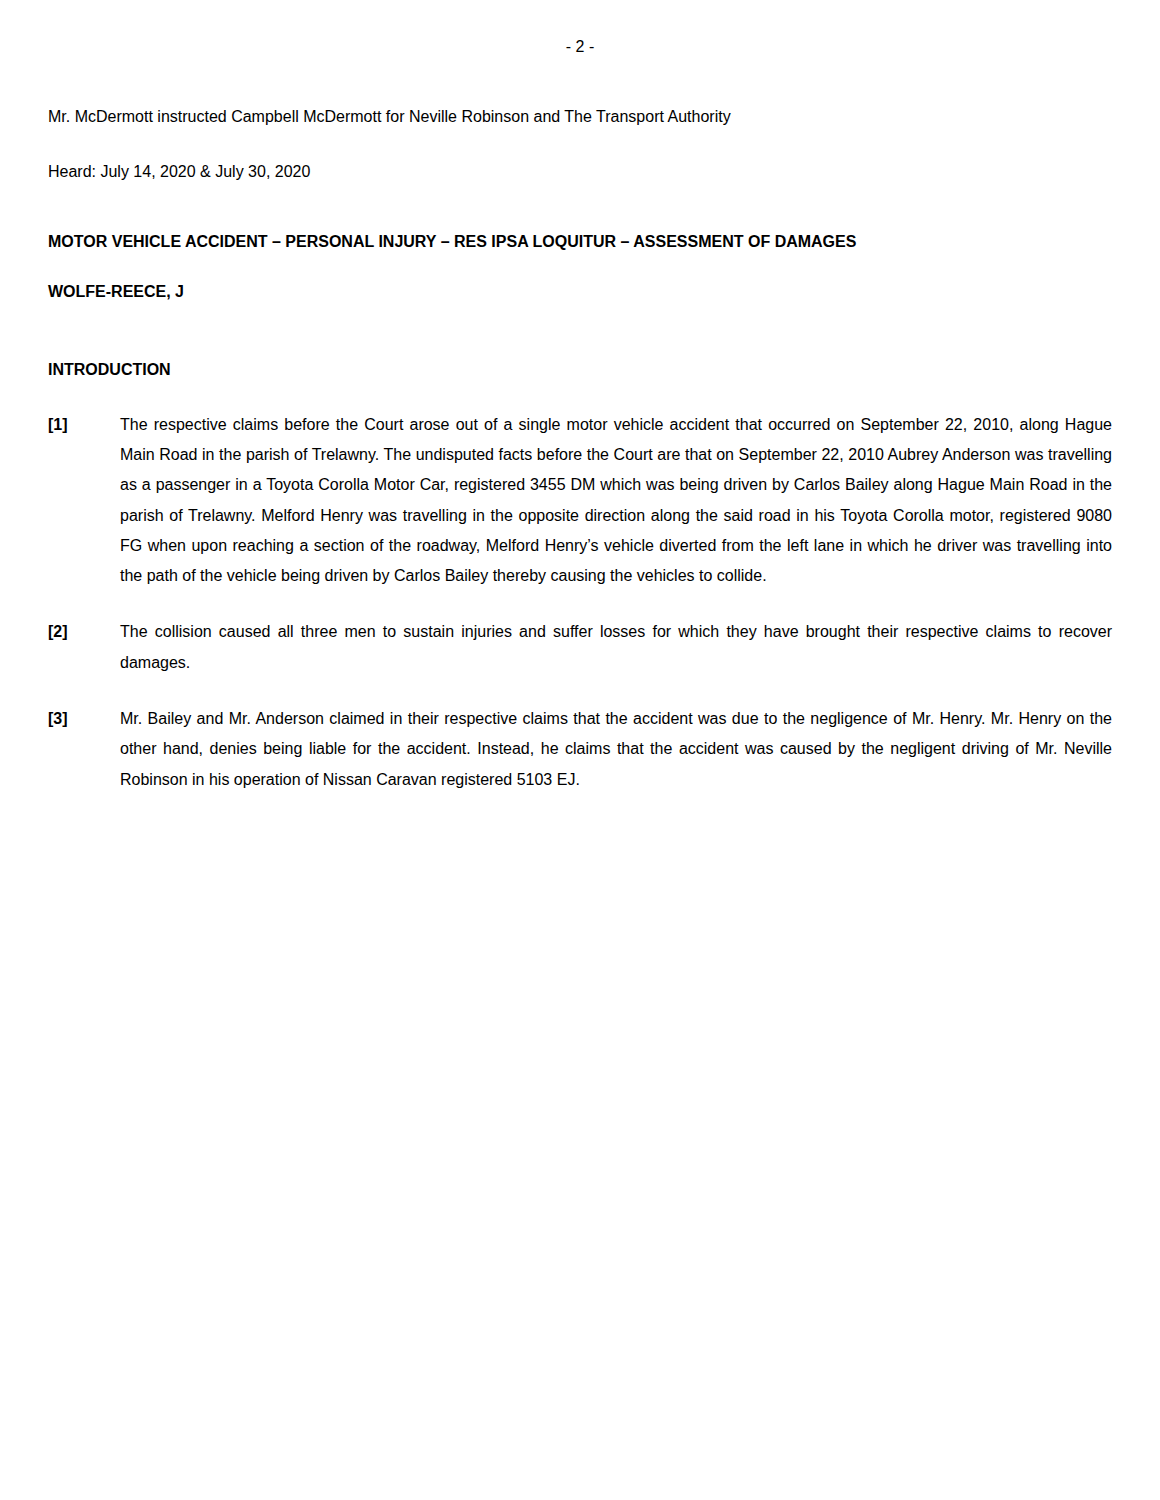- 2 -
Mr. McDermott instructed Campbell McDermott for Neville Robinson and The Transport Authority
Heard: July 14, 2020 & July 30, 2020
MOTOR VEHICLE ACCIDENT – PERSONAL INJURY – RES IPSA LOQUITUR – ASSESSMENT OF DAMAGES
WOLFE-REECE, J
INTRODUCTION
[1]
The respective claims before the Court arose out of a single motor vehicle accident that occurred on September 22, 2010, along Hague Main Road in the parish of Trelawny. The undisputed facts before the Court are that on September 22, 2010 Aubrey Anderson was travelling as a passenger in a Toyota Corolla Motor Car, registered 3455 DM which was being driven by Carlos Bailey along Hague Main Road in the parish of Trelawny. Melford Henry was travelling in the opposite direction along the said road in his Toyota Corolla motor, registered 9080 FG when upon reaching a section of the roadway, Melford Henry’s vehicle diverted from the left lane in which he driver was travelling into the path of the vehicle being driven by Carlos Bailey thereby causing the vehicles to collide.
[2]
The collision caused all three men to sustain injuries and suffer losses for which they have brought their respective claims to recover damages.
[3]
Mr. Bailey and Mr. Anderson claimed in their respective claims that the accident was due to the negligence of Mr. Henry. Mr. Henry on the other hand, denies being liable for the accident. Instead, he claims that the accident was caused by the negligent driving of Mr. Neville Robinson in his operation of Nissan Caravan registered 5103 EJ.